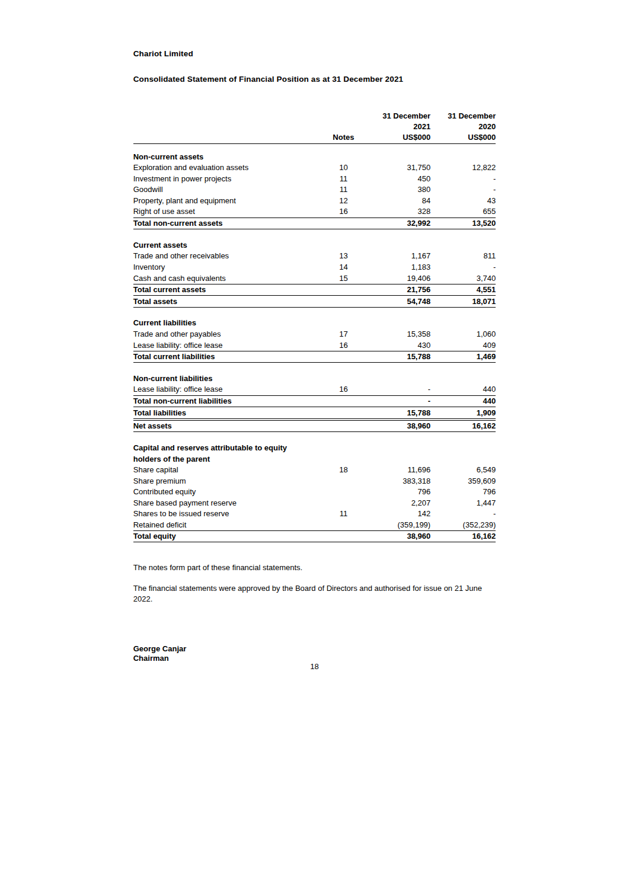Chariot Limited
Consolidated Statement of Financial Position as at 31 December 2021
| | | 31 December 2021 | 31 December 2020 |
| --- | --- | --- | --- |
| | Notes | US$000 | US$000 |
| Non-current assets | | | |
| Exploration and evaluation assets | 10 | 31,750 | 12,822 |
| Investment in power projects | 11 | 450 | - |
| Goodwill | 11 | 380 | - |
| Property, plant and equipment | 12 | 84 | 43 |
| Right of use asset | 16 | 328 | 655 |
| Total non-current assets | | 32,992 | 13,520 |
| Current assets | | | |
| Trade and other receivables | 13 | 1,167 | 811 |
| Inventory | 14 | 1,183 | - |
| Cash and cash equivalents | 15 | 19,406 | 3,740 |
| Total current assets | | 21,756 | 4,551 |
| Total assets | | 54,748 | 18,071 |
| Current liabilities | | | |
| Trade and other payables | 17 | 15,358 | 1,060 |
| Lease liability: office lease | 16 | 430 | 409 |
| Total current liabilities | | 15,788 | 1,469 |
| Non-current liabilities | | | |
| Lease liability: office lease | 16 | - | 440 |
| Total non-current liabilities | | - | 440 |
| Total liabilities | | 15,788 | 1,909 |
| Net assets | | 38,960 | 16,162 |
| Capital and reserves attributable to equity | | | |
| holders of the parent | | | |
| Share capital | 18 | 11,696 | 6,549 |
| Share premium | | 383,318 | 359,609 |
| Contributed equity | | 796 | 796 |
| Share based payment reserve | | 2,207 | 1,447 |
| Shares to be issued reserve | 11 | 142 | - |
| Retained deficit | | (359,199) | (352,239) |
| Total equity | | 38,960 | 16,162 |
The notes form part of these financial statements.
The financial statements were approved by the Board of Directors and authorised for issue on 21 June 2022.
George Canjar
Chairman
18